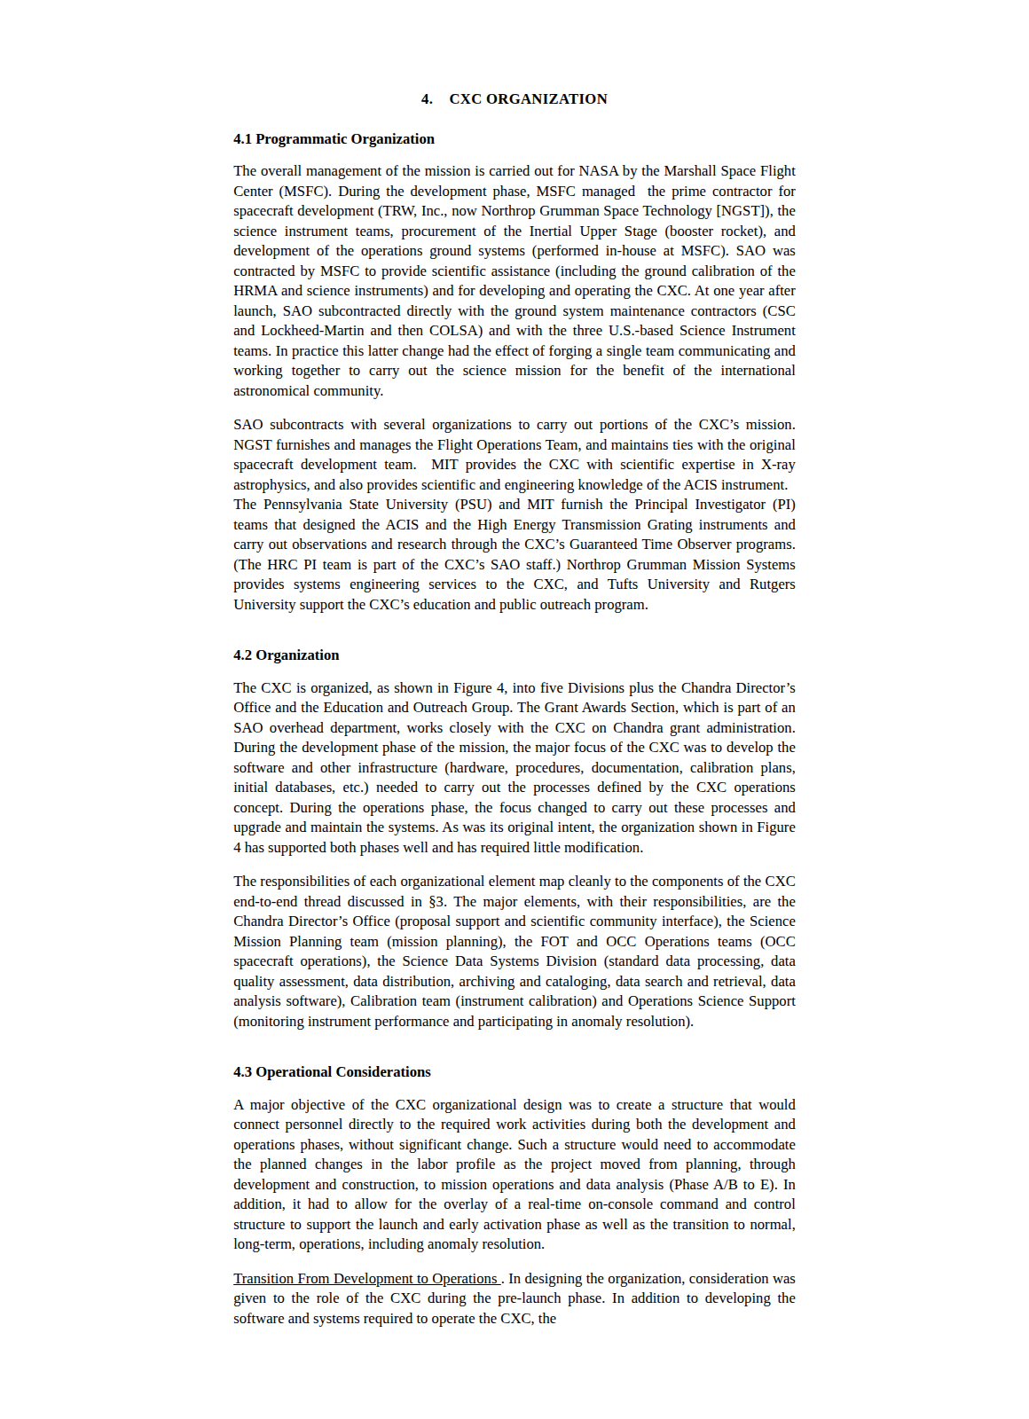4. CXC ORGANIZATION
4.1 Programmatic Organization
The overall management of the mission is carried out for NASA by the Marshall Space Flight Center (MSFC). During the development phase, MSFC managed the prime contractor for spacecraft development (TRW, Inc., now Northrop Grumman Space Technology [NGST]), the science instrument teams, procurement of the Inertial Upper Stage (booster rocket), and development of the operations ground systems (performed in-house at MSFC). SAO was contracted by MSFC to provide scientific assistance (including the ground calibration of the HRMA and science instruments) and for developing and operating the CXC. At one year after launch, SAO subcontracted directly with the ground system maintenance contractors (CSC and Lockheed-Martin and then COLSA) and with the three U.S.-based Science Instrument teams. In practice this latter change had the effect of forging a single team communicating and working together to carry out the science mission for the benefit of the international astronomical community.
SAO subcontracts with several organizations to carry out portions of the CXC’s mission. NGST furnishes and manages the Flight Operations Team, and maintains ties with the original spacecraft development team. MIT provides the CXC with scientific expertise in X-ray astrophysics, and also provides scientific and engineering knowledge of the ACIS instrument. The Pennsylvania State University (PSU) and MIT furnish the Principal Investigator (PI) teams that designed the ACIS and the High Energy Transmission Grating instruments and carry out observations and research through the CXC’s Guaranteed Time Observer programs. (The HRC PI team is part of the CXC’s SAO staff.) Northrop Grumman Mission Systems provides systems engineering services to the CXC, and Tufts University and Rutgers University support the CXC’s education and public outreach program.
4.2 Organization
The CXC is organized, as shown in Figure 4, into five Divisions plus the Chandra Director’s Office and the Education and Outreach Group. The Grant Awards Section, which is part of an SAO overhead department, works closely with the CXC on Chandra grant administration. During the development phase of the mission, the major focus of the CXC was to develop the software and other infrastructure (hardware, procedures, documentation, calibration plans, initial databases, etc.) needed to carry out the processes defined by the CXC operations concept. During the operations phase, the focus changed to carry out these processes and upgrade and maintain the systems. As was its original intent, the organization shown in Figure 4 has supported both phases well and has required little modification.
The responsibilities of each organizational element map cleanly to the components of the CXC end-to-end thread discussed in §3. The major elements, with their responsibilities, are the Chandra Director’s Office (proposal support and scientific community interface), the Science Mission Planning team (mission planning), the FOT and OCC Operations teams (OCC spacecraft operations), the Science Data Systems Division (standard data processing, data quality assessment, data distribution, archiving and cataloging, data search and retrieval, data analysis software), Calibration team (instrument calibration) and Operations Science Support (monitoring instrument performance and participating in anomaly resolution).
4.3 Operational Considerations
A major objective of the CXC organizational design was to create a structure that would connect personnel directly to the required work activities during both the development and operations phases, without significant change. Such a structure would need to accommodate the planned changes in the labor profile as the project moved from planning, through development and construction, to mission operations and data analysis (Phase A/B to E). In addition, it had to allow for the overlay of a real-time on-console command and control structure to support the launch and early activation phase as well as the transition to normal, long-term, operations, including anomaly resolution.
Transition From Development to Operations . In designing the organization, consideration was given to the role of the CXC during the pre-launch phase. In addition to developing the software and systems required to operate the CXC, the